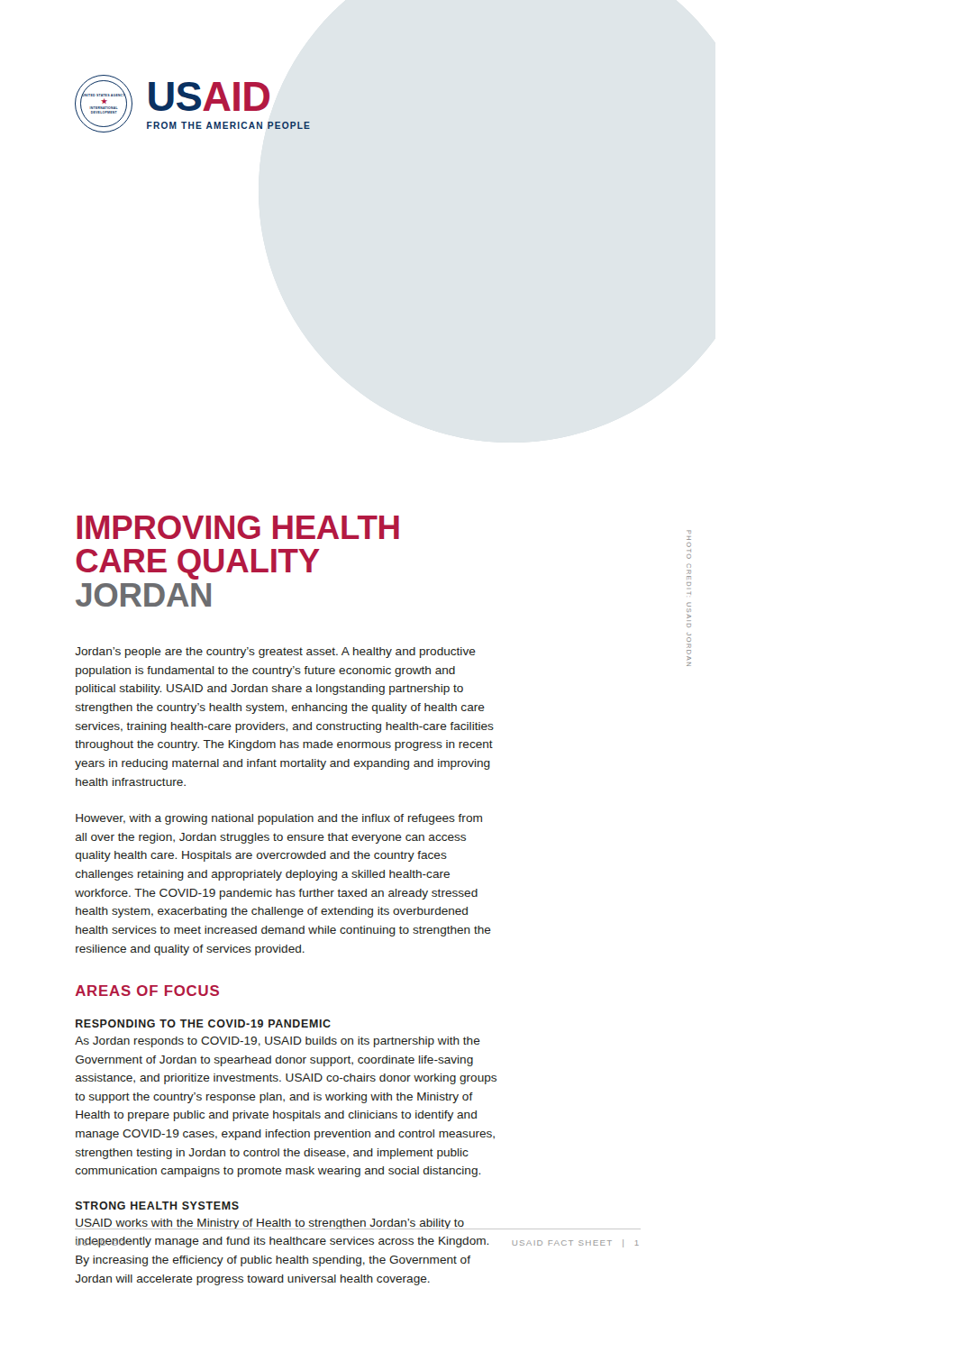United States Agency ★ International Development
USAID FROM THE AMERICAN PEOPLE
PHOTO CREDIT: USAID JORDAN
IMPROVING HEALTH CARE QUALITY JORDAN
Jordan’s people are the country’s greatest asset. A healthy and productive population is fundamental to the country’s future economic growth and political stability. USAID and Jordan share a longstanding partnership to strengthen the country’s health system, enhancing the quality of health care services, training health-care providers, and constructing health-care facilities throughout the country. The Kingdom has made enormous progress in recent years in reducing maternal and infant mortality and expanding and improving health infrastructure.
However, with a growing national population and the influx of refugees from all over the region, Jordan struggles to ensure that everyone can access quality health care. Hospitals are overcrowded and the country faces challenges retaining and appropriately deploying a skilled health-care workforce. The COVID-19 pandemic has further taxed an already stressed health system, exacerbating the challenge of extending its overburdened health services to meet increased demand while continuing to strengthen the resilience and quality of services provided.
Areas of Focus
Responding to the COVID-19 Pandemic
As Jordan responds to COVID-19, USAID builds on its partnership with the Government of Jordan to spearhead donor support, coordinate life-saving assistance, and prioritize investments. USAID co-chairs donor working groups to support the country’s response plan, and is working with the Ministry of Health to prepare public and private hospitals and clinicians to identify and manage COVID-19 cases, expand infection prevention and control measures, strengthen testing in Jordan to control the disease, and implement public communication campaigns to promote mask wearing and social distancing.
Strong Health Systems
USAID works with the Ministry of Health to strengthen Jordan’s ability to independently manage and fund its healthcare services across the Kingdom. By increasing the efficiency of public health spending, the Government of Jordan will accelerate progress toward universal health coverage.
USAID.GOV
USAID FACT SHEET|1